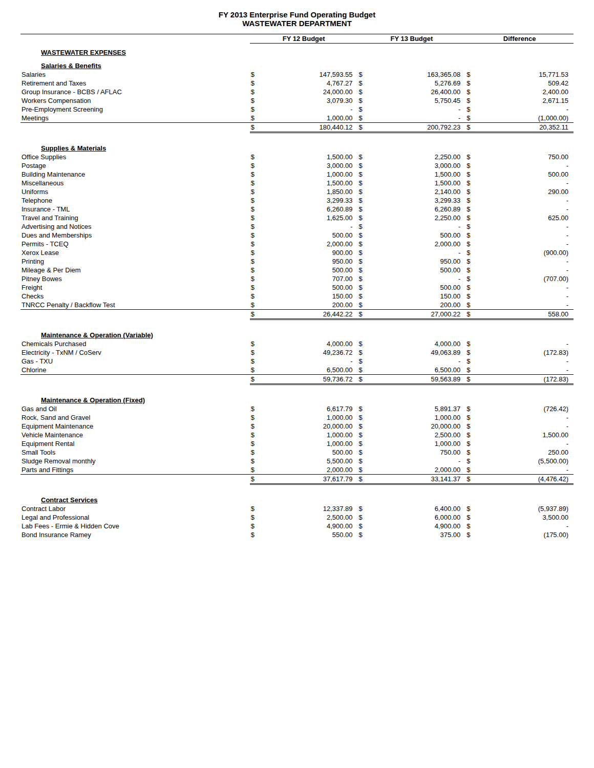FY 2013 Enterprise Fund Operating Budget
WASTEWATER DEPARTMENT
| | FY 12 Budget | FY 13 Budget | Difference |
| --- | --- | --- | --- |
| WASTEWATER EXPENSES | |
| Salaries & Benefits | |
| Salaries | $ | 147,593.55 | $ | 163,365.08 | $ | 15,771.53 |
| Retirement and Taxes | $ | 4,767.27 | $ | 5,276.69 | $ | 509.42 |
| Group Insurance - BCBS / AFLAC | $ | 24,000.00 | $ | 26,400.00 | $ | 2,400.00 |
| Workers Compensation | $ | 3,079.30 | $ | 5,750.45 | $ | 2,671.15 |
| Pre-Employment Screening | $ | - | $ | - | $ | - |
| Meetings | $ | 1,000.00 | $ | - | $ | (1,000.00) |
| | $ | 180,440.12 | $ | 200,792.23 | $ | 20,352.11 |
| Supplies & Materials | |
| Office Supplies | $ | 1,500.00 | $ | 2,250.00 | $ | 750.00 |
| Postage | $ | 3,000.00 | $ | 3,000.00 | $ | - |
| Building Maintenance | $ | 1,000.00 | $ | 1,500.00 | $ | 500.00 |
| Miscellaneous | $ | 1,500.00 | $ | 1,500.00 | $ | - |
| Uniforms | $ | 1,850.00 | $ | 2,140.00 | $ | 290.00 |
| Telephone | $ | 3,299.33 | $ | 3,299.33 | $ | - |
| Insurance - TML | $ | 6,260.89 | $ | 6,260.89 | $ | - |
| Travel and Training | $ | 1,625.00 | $ | 2,250.00 | $ | 625.00 |
| Advertising and Notices | $ | - | $ | - | $ | - |
| Dues and Memberships | $ | 500.00 | $ | 500.00 | $ | - |
| Permits - TCEQ | $ | 2,000.00 | $ | 2,000.00 | $ | - |
| Xerox Lease | $ | 900.00 | $ | - | $ | (900.00) |
| Printing | $ | 950.00 | $ | 950.00 | $ | - |
| Mileage & Per Diem | $ | 500.00 | $ | 500.00 | $ | - |
| Pitney Bowes | $ | 707.00 | $ | - | $ | (707.00) |
| Freight | $ | 500.00 | $ | 500.00 | $ | - |
| Checks | $ | 150.00 | $ | 150.00 | $ | - |
| TNRCC Penalty / Backflow Test | $ | 200.00 | $ | 200.00 | $ | - |
| | $ | 26,442.22 | $ | 27,000.22 | $ | 558.00 |
| Maintenance & Operation (Variable) | |
| Chemicals Purchased | $ | 4,000.00 | $ | 4,000.00 | $ | - |
| Electricity - TxNM / CoServ | $ | 49,236.72 | $ | 49,063.89 | $ | (172.83) |
| Gas - TXU | $ | - | $ | - | $ | - |
| Chlorine | $ | 6,500.00 | $ | 6,500.00 | $ | - |
| | $ | 59,736.72 | $ | 59,563.89 | $ | (172.83) |
| Maintenance & Operation (Fixed) | |
| Gas and Oil | $ | 6,617.79 | $ | 5,891.37 | $ | (726.42) |
| Rock, Sand and Gravel | $ | 1,000.00 | $ | 1,000.00 | $ | - |
| Equipment Maintenance | $ | 20,000.00 | $ | 20,000.00 | $ | - |
| Vehicle Maintenance | $ | 1,000.00 | $ | 2,500.00 | $ | 1,500.00 |
| Equipment Rental | $ | 1,000.00 | $ | 1,000.00 | $ | - |
| Small Tools | $ | 500.00 | $ | 750.00 | $ | 250.00 |
| Sludge Removal monthly | $ | 5,500.00 | $ | - | $ | (5,500.00) |
| Parts and Fittings | $ | 2,000.00 | $ | 2,000.00 | $ | - |
| | $ | 37,617.79 | $ | 33,141.37 | $ | (4,476.42) |
| Contract Services | |
| Contract Labor | $ | 12,337.89 | $ | 6,400.00 | $ | (5,937.89) |
| Legal and Professional | $ | 2,500.00 | $ | 6,000.00 | $ | 3,500.00 |
| Lab Fees - Ermie & Hidden Cove | $ | 4,900.00 | $ | 4,900.00 | $ | - |
| Bond Insurance Ramey | $ | 550.00 | $ | 375.00 | $ | (175.00) |